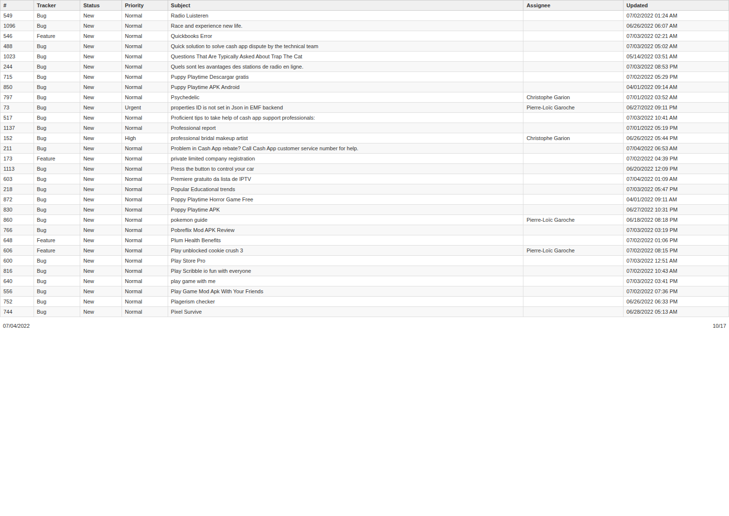| # | Tracker | Status | Priority | Subject | Assignee | Updated |
| --- | --- | --- | --- | --- | --- | --- |
| 549 | Bug | New | Normal | Radio Luisteren | | 07/02/2022 01:24 AM |
| 1096 | Bug | New | Normal | Race and experience new life. | | 06/26/2022 06:07 AM |
| 546 | Feature | New | Normal | Quickbooks Error | | 07/03/2022 02:21 AM |
| 488 | Bug | New | Normal | Quick solution to solve cash app dispute by the technical team | | 07/03/2022 05:02 AM |
| 1023 | Bug | New | Normal | Questions That Are Typically Asked About Trap The Cat | | 05/14/2022 03:51 AM |
| 244 | Bug | New | Normal | Quels sont les avantages des stations de radio en ligne. | | 07/03/2022 08:53 PM |
| 715 | Bug | New | Normal | Puppy Playtime Descargar gratis | | 07/02/2022 05:29 PM |
| 850 | Bug | New | Normal | Puppy Playtime APK Android | | 04/01/2022 09:14 AM |
| 797 | Bug | New | Normal | Psychedelic | Christophe Garion | 07/01/2022 03:52 AM |
| 73 | Bug | New | Urgent | properties ID is not set in Json in EMF backend | Pierre-Loïc Garoche | 06/27/2022 09:11 PM |
| 517 | Bug | New | Normal | Proficient tips to take help of cash app support professionals: | | 07/03/2022 10:41 AM |
| 1137 | Bug | New | Normal | Professional report | | 07/01/2022 05:19 PM |
| 152 | Bug | New | High | professional bridal makeup artist | Christophe Garion | 06/26/2022 05:44 PM |
| 211 | Bug | New | Normal | Problem in Cash App rebate? Call Cash App customer service number for help. | | 07/04/2022 06:53 AM |
| 173 | Feature | New | Normal | private limited company registration | | 07/02/2022 04:39 PM |
| 1113 | Bug | New | Normal | Press the button to control your car | | 06/20/2022 12:09 PM |
| 603 | Bug | New | Normal | Premiere gratuito da lista de IPTV | | 07/04/2022 01:09 AM |
| 218 | Bug | New | Normal | Popular Educational trends | | 07/03/2022 05:47 PM |
| 872 | Bug | New | Normal | Poppy Playtime Horror Game Free | | 04/01/2022 09:11 AM |
| 830 | Bug | New | Normal | Poppy Playtime APK | | 06/27/2022 10:31 PM |
| 860 | Bug | New | Normal | pokemon guide | Pierre-Loïc Garoche | 06/18/2022 08:18 PM |
| 766 | Bug | New | Normal | Pobreflix Mod APK Review | | 07/03/2022 03:19 PM |
| 648 | Feature | New | Normal | Plum Health Benefits | | 07/02/2022 01:06 PM |
| 606 | Feature | New | Normal | Play unblocked cookie crush 3 | Pierre-Loïc Garoche | 07/02/2022 08:15 PM |
| 600 | Bug | New | Normal | Play Store Pro | | 07/03/2022 12:51 AM |
| 816 | Bug | New | Normal | Play Scribble io fun with everyone | | 07/02/2022 10:43 AM |
| 640 | Bug | New | Normal | play game with me | | 07/03/2022 03:41 PM |
| 556 | Bug | New | Normal | Play Game Mod Apk With Your Friends | | 07/02/2022 07:36 PM |
| 752 | Bug | New | Normal | Plagerism checker | | 06/26/2022 06:33 PM |
| 744 | Bug | New | Normal | Pixel Survive | | 06/28/2022 05:13 AM |
07/04/2022 10/17